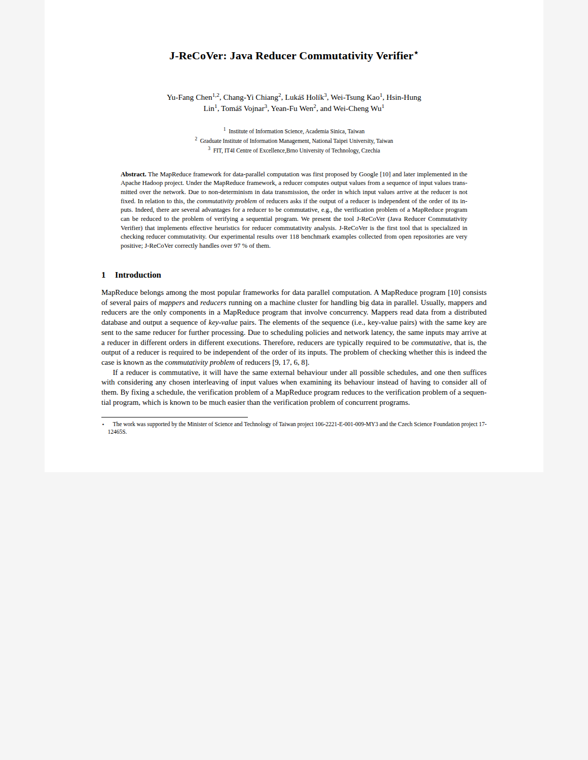J-ReCoVer: Java Reducer Commutativity Verifier⋆
Yu-Fang Chen1,2, Chang-Yi Chiang2, Lukáš Holík3, Wei-Tsung Kao1, Hsin-Hung
Lin1, Tomáš Vojnar3, Yean-Fu Wen2, and Wei-Cheng Wu1
1 Institute of Information Science, Academia Sinica, Taiwan
2 Graduate Institute of Information Management, National Taipei University, Taiwan
3 FIT, IT4I Centre of Excellence,Brno University of Technology, Czechia
Abstract. The MapReduce framework for data-parallel computation was first proposed by Google [10] and later implemented in the Apache Hadoop project. Under the MapReduce framework, a reducer computes output values from a sequence of input values transmitted over the network. Due to non-determinism in data transmission, the order in which input values arrive at the reducer is not fixed. In relation to this, the commutativity problem of reducers asks if the output of a reducer is independent of the order of its inputs. Indeed, there are several advantages for a reducer to be commutative, e.g., the verification problem of a MapReduce program can be reduced to the problem of verifying a sequential program. We present the tool J-ReCoVer (Java Reducer Commutativity Verifier) that implements effective heuristics for reducer commutativity analysis. J-ReCoVer is the first tool that is specialized in checking reducer commutativity. Our experimental results over 118 benchmark examples collected from open repositories are very positive; J-ReCoVer correctly handles over 97 % of them.
1 Introduction
MapReduce belongs among the most popular frameworks for data parallel computation. A MapReduce program [10] consists of several pairs of mappers and reducers running on a machine cluster for handling big data in parallel. Usually, mappers and reducers are the only components in a MapReduce program that involve concurrency. Mappers read data from a distributed database and output a sequence of key-value pairs. The elements of the sequence (i.e., key-value pairs) with the same key are sent to the same reducer for further processing. Due to scheduling policies and network latency, the same inputs may arrive at a reducer in different orders in different executions. Therefore, reducers are typically required to be commutative, that is, the output of a reducer is required to be independent of the order of its inputs. The problem of checking whether this is indeed the case is known as the commutativity problem of reducers [9, 17, 6, 8].
If a reducer is commutative, it will have the same external behaviour under all possible schedules, and one then suffices with considering any chosen interleaving of input values when examining its behaviour instead of having to consider all of them. By fixing a schedule, the verification problem of a MapReduce program reduces to the verification problem of a sequential program, which is known to be much easier than the verification problem of concurrent programs.
⋆The work was supported by the Minister of Science and Technology of Taiwan project 106-2221-E-001-009-MY3 and the Czech Science Foundation project 17-12465S.